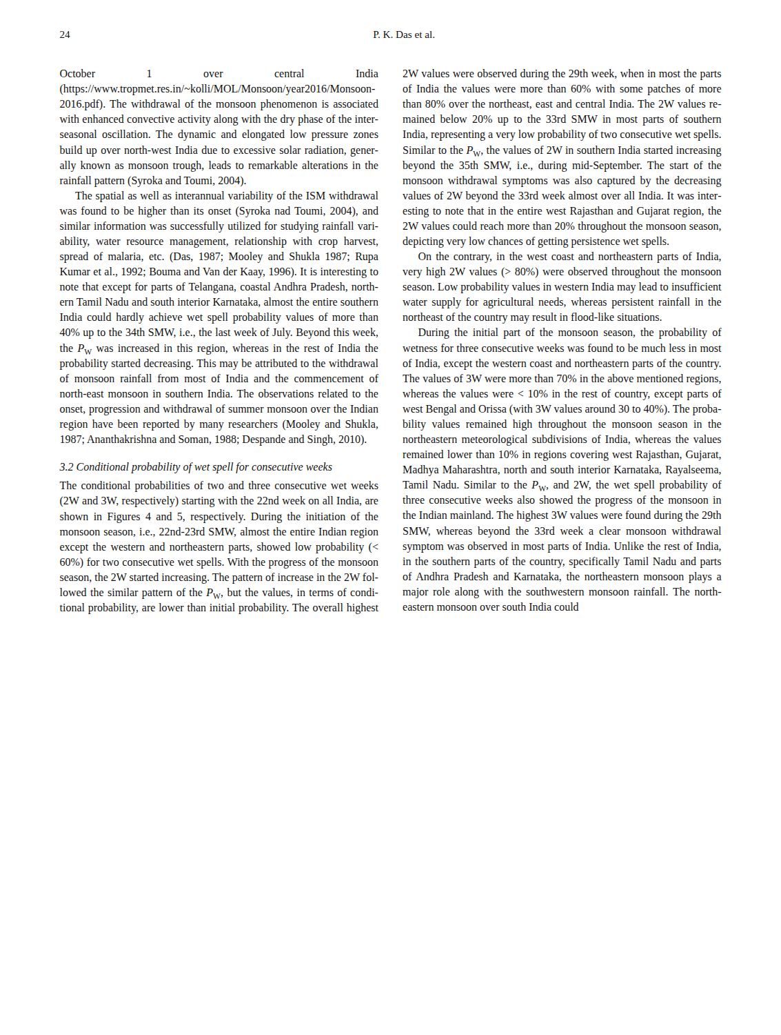24 P. K. Das et al.
October 1 over central India (https://www.tropmet.res.in/~kolli/MOL/Monsoon/year2016/Monsoon-2016.pdf). The withdrawal of the monsoon phenomenon is associated with enhanced convective activity along with the dry phase of the inter-seasonal oscillation. The dynamic and elongated low pressure zones build up over north-west India due to excessive solar radiation, generally known as monsoon trough, leads to remarkable alterations in the rainfall pattern (Syroka and Toumi, 2004).
The spatial as well as interannual variability of the ISM withdrawal was found to be higher than its onset (Syroka nad Toumi, 2004), and similar information was successfully utilized for studying rainfall variability, water resource management, relationship with crop harvest, spread of malaria, etc. (Das, 1987; Mooley and Shukla 1987; Rupa Kumar et al., 1992; Bouma and Van der Kaay, 1996). It is interesting to note that except for parts of Telangana, coastal Andhra Pradesh, northern Tamil Nadu and south interior Karnataka, almost the entire southern India could hardly achieve wet spell probability values of more than 40% up to the 34th SMW, i.e., the last week of July. Beyond this week, the PW was increased in this region, whereas in the rest of India the probability started decreasing. This may be attributed to the withdrawal of monsoon rainfall from most of India and the commencement of north-east monsoon in southern India. The observations related to the onset, progression and withdrawal of summer monsoon over the Indian region have been reported by many researchers (Mooley and Shukla, 1987; Ananthakrishna and Soman, 1988; Despande and Singh, 2010).
3.2 Conditional probability of wet spell for consecutive weeks
The conditional probabilities of two and three consecutive wet weeks (2W and 3W, respectively) starting with the 22nd week on all India, are shown in Figures 4 and 5, respectively. During the initiation of the monsoon season, i.e., 22nd-23rd SMW, almost the entire Indian region except the western and northeastern parts, showed low probability (< 60%) for two consecutive wet spells. With the progress of the monsoon season, the 2W started increasing. The pattern of increase in the 2W followed the similar pattern of the PW, but the values, in terms of conditional probability, are lower than initial probability. The overall highest 2W values were observed during the 29th week, when in most the parts of India the values were more than 60% with some patches of more than 80% over the northeast, east and central India. The 2W values remained below 20% up to the 33rd SMW in most parts of southern India, representing a very low probability of two consecutive wet spells. Similar to the PW, the values of 2W in southern India started increasing beyond the 35th SMW, i.e., during mid-September. The start of the monsoon withdrawal symptoms was also captured by the decreasing values of 2W beyond the 33rd week almost over all India. It was interesting to note that in the entire west Rajasthan and Gujarat region, the 2W values could reach more than 20% throughout the monsoon season, depicting very low chances of getting persistence wet spells.
On the contrary, in the west coast and northeastern parts of India, very high 2W values (> 80%) were observed throughout the monsoon season. Low probability values in western India may lead to insufficient water supply for agricultural needs, whereas persistent rainfall in the northeast of the country may result in flood-like situations.
During the initial part of the monsoon season, the probability of wetness for three consecutive weeks was found to be much less in most of India, except the western coast and northeastern parts of the country. The values of 3W were more than 70% in the above mentioned regions, whereas the values were < 10% in the rest of country, except parts of west Bengal and Orissa (with 3W values around 30 to 40%). The probability values remained high throughout the monsoon season in the northeastern meteorological subdivisions of India, whereas the values remained lower than 10% in regions covering west Rajasthan, Gujarat, Madhya Maharashtra, north and south interior Karnataka, Rayalseema, Tamil Nadu. Similar to the PW, and 2W, the wet spell probability of three consecutive weeks also showed the progress of the monsoon in the Indian mainland. The highest 3W values were found during the 29th SMW, whereas beyond the 33rd week a clear monsoon withdrawal symptom was observed in most parts of India. Unlike the rest of India, in the southern parts of the country, specifically Tamil Nadu and parts of Andhra Pradesh and Karnataka, the northeastern monsoon plays a major role along with the southwestern monsoon rainfall. The northeastern monsoon over south India could